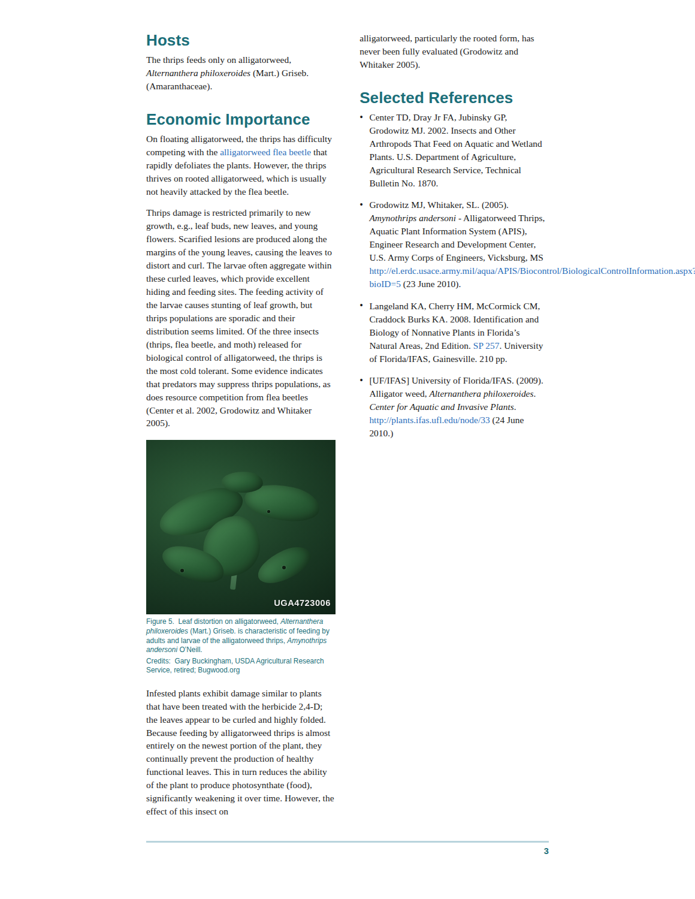Hosts
The thrips feeds only on alligatorweed, Alternanthera philoxeroides (Mart.) Griseb. (Amaranthaceae).
Economic Importance
On floating alligatorweed, the thrips has difficulty competing with the alligatorweed flea beetle that rapidly defoliates the plants. However, the thrips thrives on rooted alligatorweed, which is usually not heavily attacked by the flea beetle.
Thrips damage is restricted primarily to new growth, e.g., leaf buds, new leaves, and young flowers. Scarified lesions are produced along the margins of the young leaves, causing the leaves to distort and curl. The larvae often aggregate within these curled leaves, which provide excellent hiding and feeding sites. The feeding activity of the larvae causes stunting of leaf growth, but thrips populations are sporadic and their distribution seems limited. Of the three insects (thrips, flea beetle, and moth) released for biological control of alligatorweed, the thrips is the most cold tolerant. Some evidence indicates that predators may suppress thrips populations, as does resource competition from flea beetles (Center et al. 2002, Grodowitz and Whitaker 2005).
UGA4723006
Figure 5. Leaf distortion on alligatorweed, Alternanthera philoxeroides (Mart.) Griseb. is characteristic of feeding by adults and larvae of the alligatorweed thrips, Amynothrips andersoni O’Neill. Credits: Gary Buckingham, USDA Agricultural Research Service, retired; Bugwood.org
Infested plants exhibit damage similar to plants that have been treated with the herbicide 2,4-D; the leaves appear to be curled and highly folded. Because feeding by alligatorweed thrips is almost entirely on the newest portion of the plant, they continually prevent the production of healthy functional leaves. This in turn reduces the ability of the plant to produce photosynthate (food), significantly weakening it over time. However, the effect of this insect on
alligatorweed, particularly the rooted form, has never been fully evaluated (Grodowitz and Whitaker 2005).
Selected References
Center TD, Dray Jr FA, Jubinsky GP, Grodowitz MJ. 2002. Insects and Other Arthropods That Feed on Aquatic and Wetland Plants. U.S. Department of Agriculture, Agricultural Research Service, Technical Bulletin No. 1870.
Grodowitz MJ, Whitaker, SL. (2005). Amynothrips andersoni - Alligatorweed Thrips, Aquatic Plant Information System (APIS), Engineer Research and Development Center, U.S. Army Corps of Engineers, Vicksburg, MS http://el.erdc.usace.army.mil/aqua/APIS/Biocontrol/BiologicalControlInformation.aspx?bioID=5 (23 June 2010).
Langeland KA, Cherry HM, McCormick CM, Craddock Burks KA. 2008. Identification and Biology of Nonnative Plants in Florida’s Natural Areas, 2nd Edition. SP 257. University of Florida/IFAS, Gainesville. 210 pp.
[UF/IFAS] University of Florida/IFAS. (2009). Alligator weed, Alternanthera philoxeroides. Center for Aquatic and Invasive Plants. http://plants.ifas.ufl.edu/node/33 (24 June 2010.)
3